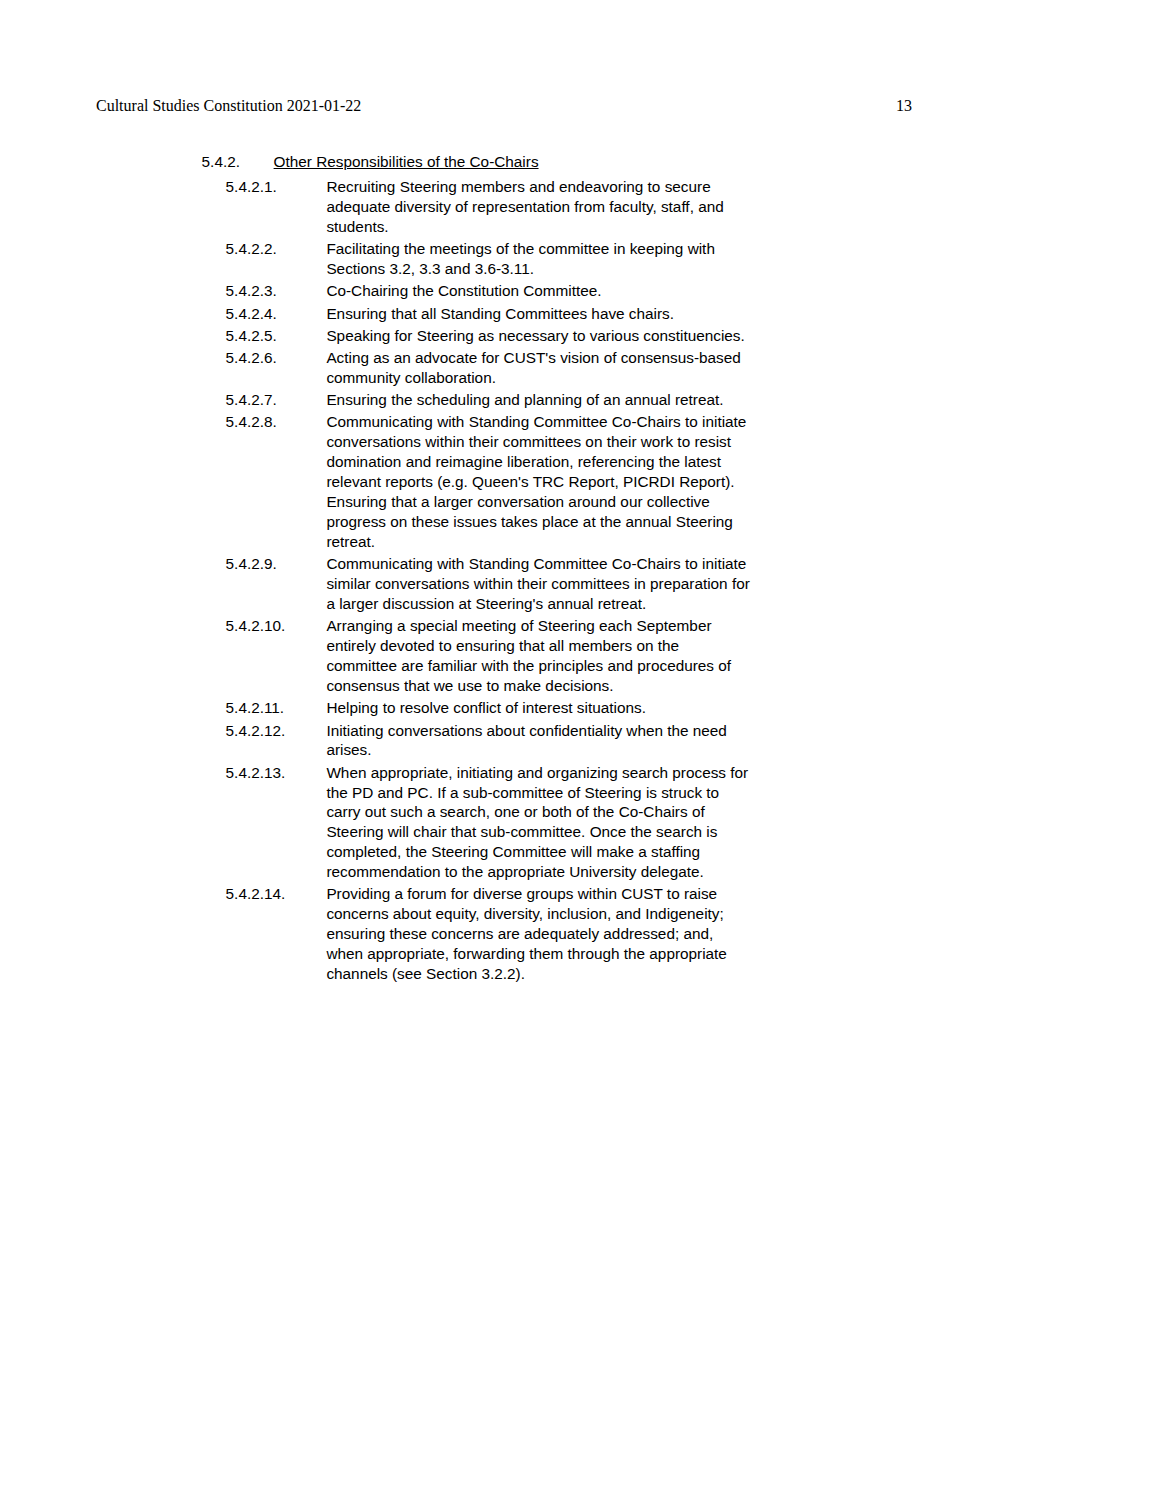Cultural Studies Constitution 2021-01-22 13
5.4.2. Other Responsibilities of the Co-Chairs
5.4.2.1. Recruiting Steering members and endeavoring to secure adequate diversity of representation from faculty, staff, and students.
5.4.2.2. Facilitating the meetings of the committee in keeping with Sections 3.2, 3.3 and 3.6-3.11.
5.4.2.3. Co-Chairing the Constitution Committee.
5.4.2.4. Ensuring that all Standing Committees have chairs.
5.4.2.5. Speaking for Steering as necessary to various constituencies.
5.4.2.6. Acting as an advocate for CUST's vision of consensus-based community collaboration.
5.4.2.7. Ensuring the scheduling and planning of an annual retreat.
5.4.2.8. Communicating with Standing Committee Co-Chairs to initiate conversations within their committees on their work to resist domination and reimagine liberation, referencing the latest relevant reports (e.g. Queen's TRC Report, PICRDI Report). Ensuring that a larger conversation around our collective progress on these issues takes place at the annual Steering retreat.
5.4.2.9. Communicating with Standing Committee Co-Chairs to initiate similar conversations within their committees in preparation for a larger discussion at Steering's annual retreat.
5.4.2.10. Arranging a special meeting of Steering each September entirely devoted to ensuring that all members on the committee are familiar with the principles and procedures of consensus that we use to make decisions.
5.4.2.11. Helping to resolve conflict of interest situations.
5.4.2.12. Initiating conversations about confidentiality when the need arises.
5.4.2.13. When appropriate, initiating and organizing search process for the PD and PC. If a sub-committee of Steering is struck to carry out such a search, one or both of the Co-Chairs of Steering will chair that sub-committee. Once the search is completed, the Steering Committee will make a staffing recommendation to the appropriate University delegate.
5.4.2.14. Providing a forum for diverse groups within CUST to raise concerns about equity, diversity, inclusion, and Indigeneity; ensuring these concerns are adequately addressed; and, when appropriate, forwarding them through the appropriate channels (see Section 3.2.2).